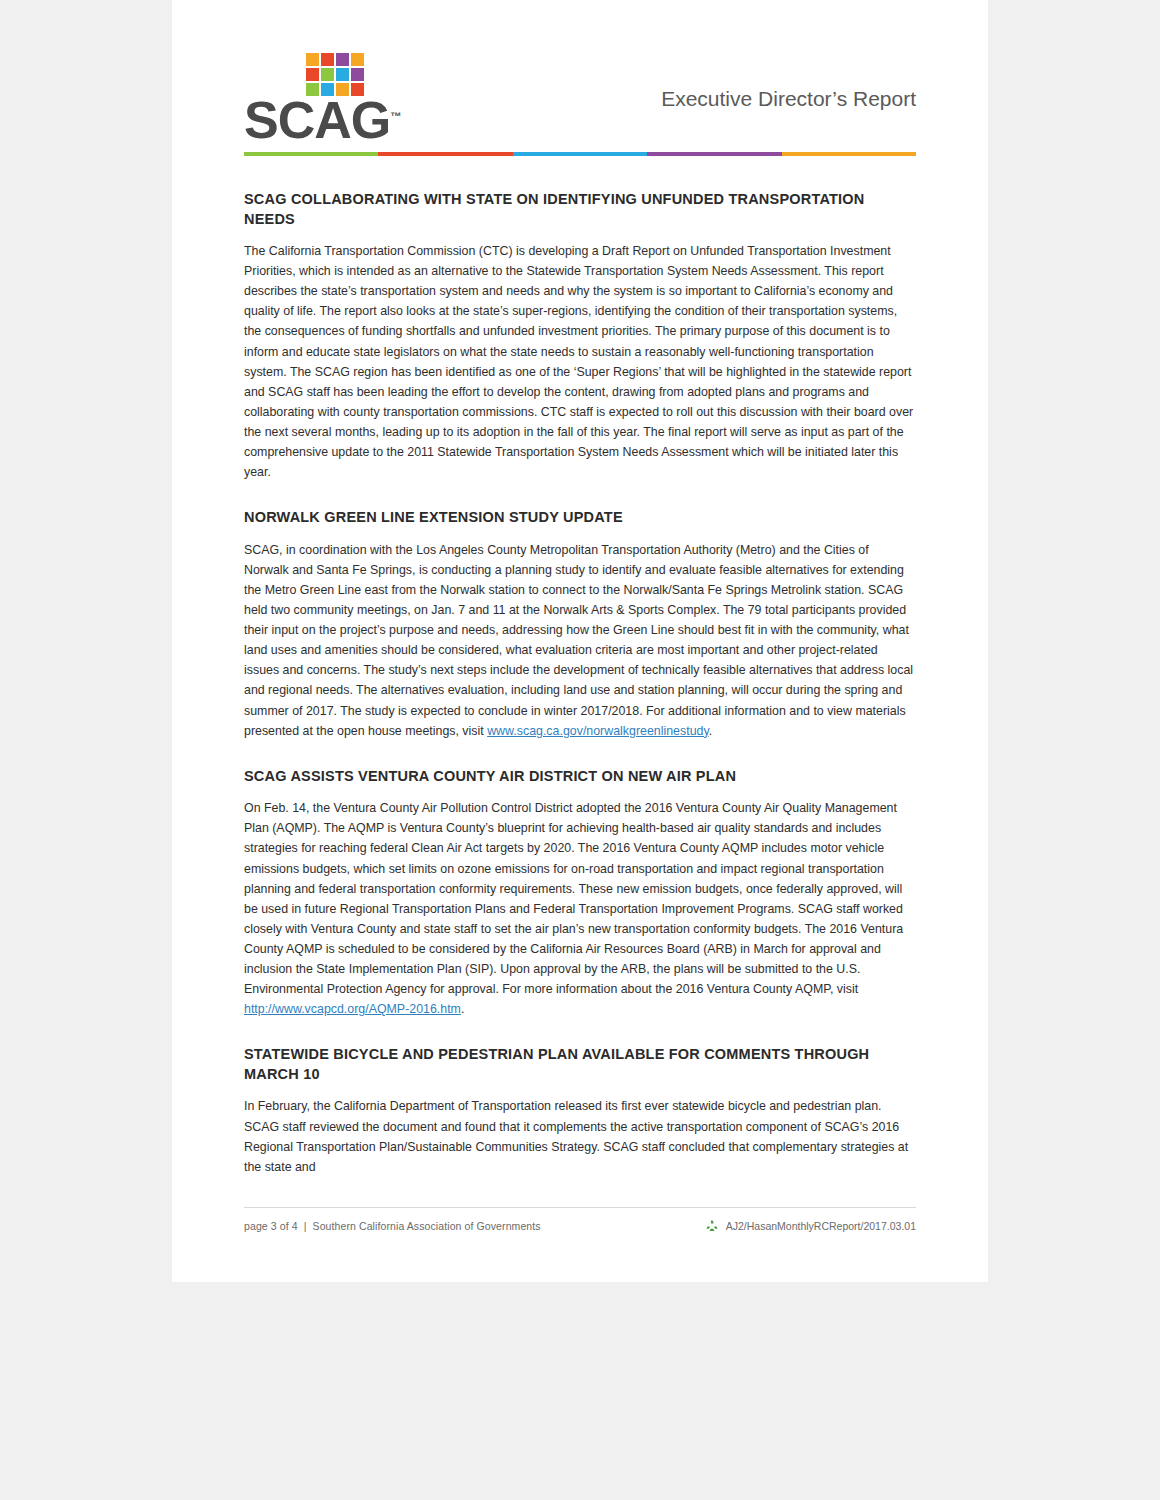SCAG™
Executive Director’s Report
SCAG Collaborating with State on Identifying Unfunded Transportation Needs
The California Transportation Commission (CTC) is developing a Draft Report on Unfunded Transportation Investment Priorities, which is intended as an alternative to the Statewide Transportation System Needs Assessment. This report describes the state’s transportation system and needs and why the system is so important to California’s economy and quality of life. The report also looks at the state’s super-regions, identifying the condition of their transportation systems, the consequences of funding shortfalls and unfunded investment priorities. The primary purpose of this document is to inform and educate state legislators on what the state needs to sustain a reasonably well-functioning transportation system. The SCAG region has been identified as one of the ‘Super Regions’ that will be highlighted in the statewide report and SCAG staff has been leading the effort to develop the content, drawing from adopted plans and programs and collaborating with county transportation commissions. CTC staff is expected to roll out this discussion with their board over the next several months, leading up to its adoption in the fall of this year. The final report will serve as input as part of the comprehensive update to the 2011 Statewide Transportation System Needs Assessment which will be initiated later this year.
Norwalk Green Line Extension Study Update
SCAG, in coordination with the Los Angeles County Metropolitan Transportation Authority (Metro) and the Cities of Norwalk and Santa Fe Springs, is conducting a planning study to identify and evaluate feasible alternatives for extending the Metro Green Line east from the Norwalk station to connect to the Norwalk/Santa Fe Springs Metrolink station. SCAG held two community meetings, on Jan. 7 and 11 at the Norwalk Arts & Sports Complex. The 79 total participants provided their input on the project’s purpose and needs, addressing how the Green Line should best fit in with the community, what land uses and amenities should be considered, what evaluation criteria are most important and other project-related issues and concerns. The study’s next steps include the development of technically feasible alternatives that address local and regional needs. The alternatives evaluation, including land use and station planning, will occur during the spring and summer of 2017. The study is expected to conclude in winter 2017/2018. For additional information and to view materials presented at the open house meetings, visit www.scag.ca.gov/norwalkgreenlinestudy.
SCAG Assists Ventura County Air District on New Air Plan
On Feb. 14, the Ventura County Air Pollution Control District adopted the 2016 Ventura County Air Quality Management Plan (AQMP). The AQMP is Ventura County’s blueprint for achieving health-based air quality standards and includes strategies for reaching federal Clean Air Act targets by 2020. The 2016 Ventura County AQMP includes motor vehicle emissions budgets, which set limits on ozone emissions for on-road transportation and impact regional transportation planning and federal transportation conformity requirements. These new emission budgets, once federally approved, will be used in future Regional Transportation Plans and Federal Transportation Improvement Programs. SCAG staff worked closely with Ventura County and state staff to set the air plan’s new transportation conformity budgets. The 2016 Ventura County AQMP is scheduled to be considered by the California Air Resources Board (ARB) in March for approval and inclusion the State Implementation Plan (SIP). Upon approval by the ARB, the plans will be submitted to the U.S. Environmental Protection Agency for approval. For more information about the 2016 Ventura County AQMP, visit http://www.vcapcd.org/AQMP-2016.htm.
Statewide Bicycle and Pedestrian Plan Available for Comments Through March 10
In February, the California Department of Transportation released its first ever statewide bicycle and pedestrian plan. SCAG staff reviewed the document and found that it complements the active transportation component of SCAG’s 2016 Regional Transportation Plan/Sustainable Communities Strategy. SCAG staff concluded that complementary strategies at the state and
page 3 of 4 | Southern California Association of Governments
AJ2/HasanMonthlyRCReport/2017.03.01